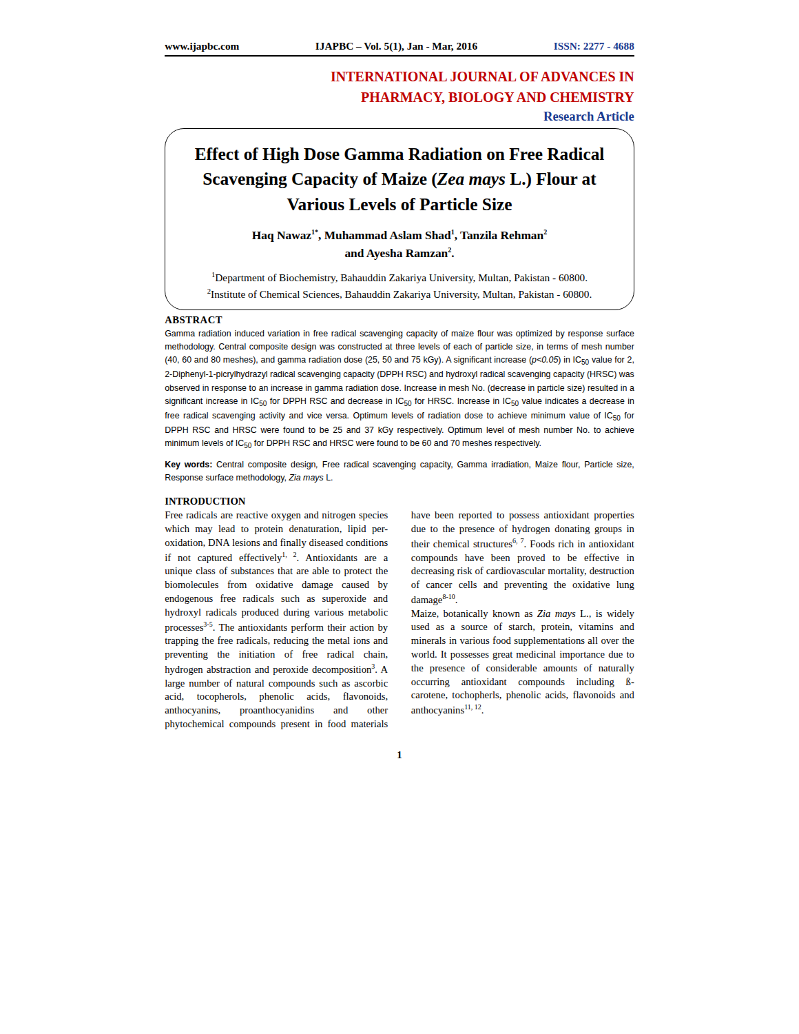www.ijapbc.com IJAPBC – Vol. 5(1), Jan - Mar, 2016 ISSN: 2277 - 4688
INTERNATIONAL JOURNAL OF ADVANCES IN
PHARMACY, BIOLOGY AND CHEMISTRY
Research Article
Effect of High Dose Gamma Radiation on Free Radical Scavenging Capacity of Maize (Zea mays L.) Flour at Various Levels of Particle Size
Haq Nawaz1*, Muhammad Aslam Shad1, Tanzila Rehman2
and Ayesha Ramzan2.
1Department of Biochemistry, Bahauddin Zakariya University, Multan, Pakistan - 60800.
2Institute of Chemical Sciences, Bahauddin Zakariya University, Multan, Pakistan - 60800.
ABSTRACT
Gamma radiation induced variation in free radical scavenging capacity of maize flour was optimized by response surface methodology. Central composite design was constructed at three levels of each of particle size, in terms of mesh number (40, 60 and 80 meshes), and gamma radiation dose (25, 50 and 75 kGy). A significant increase (p<0.05) in IC50 value for 2, 2-Diphenyl-1-picrylhydrazyl radical scavenging capacity (DPPH RSC) and hydroxyl radical scavenging capacity (HRSC) was observed in response to an increase in gamma radiation dose. Increase in mesh No. (decrease in particle size) resulted in a significant increase in IC50 for DPPH RSC and decrease in IC50 for HRSC. Increase in IC50 value indicates a decrease in free radical scavenging activity and vice versa. Optimum levels of radiation dose to achieve minimum value of IC50 for DPPH RSC and HRSC were found to be 25 and 37 kGy respectively. Optimum level of mesh number No. to achieve minimum levels of IC50 for DPPH RSC and HRSC were found to be 60 and 70 meshes respectively.
Key words: Central composite design, Free radical scavenging capacity, Gamma irradiation, Maize flour, Particle size, Response surface methodology, Zia mays L.
INTRODUCTION
Free radicals are reactive oxygen and nitrogen species which may lead to protein denaturation, lipid per-oxidation, DNA lesions and finally diseased conditions if not captured effectively1, 2. Antioxidants are a unique class of substances that are able to protect the biomolecules from oxidative damage caused by endogenous free radicals such as superoxide and hydroxyl radicals produced during various metabolic processes3-5. The antioxidants perform their action by trapping the free radicals, reducing the metal ions and preventing the initiation of free radical chain, hydrogen abstraction and peroxide decomposition3. A large number of natural compounds such as ascorbic acid, tocopherols, phenolic acids, flavonoids, anthocyanins, proanthocyanidins and other phytochemical compounds present in food materials have been reported to possess antioxidant properties due to the presence of hydrogen donating groups in their chemical structures6, 7. Foods rich in antioxidant compounds have been proved to be effective in decreasing risk of cardiovascular mortality, destruction of cancer cells and preventing the oxidative lung damage8-10.
Maize, botanically known as Zia mays L., is widely used as a source of starch, protein, vitamins and minerals in various food supplementations all over the world. It possesses great medicinal importance due to the presence of considerable amounts of naturally occurring antioxidant compounds including ß-carotene, tochopherls, phenolic acids, flavonoids and anthocyanins11, 12.
1